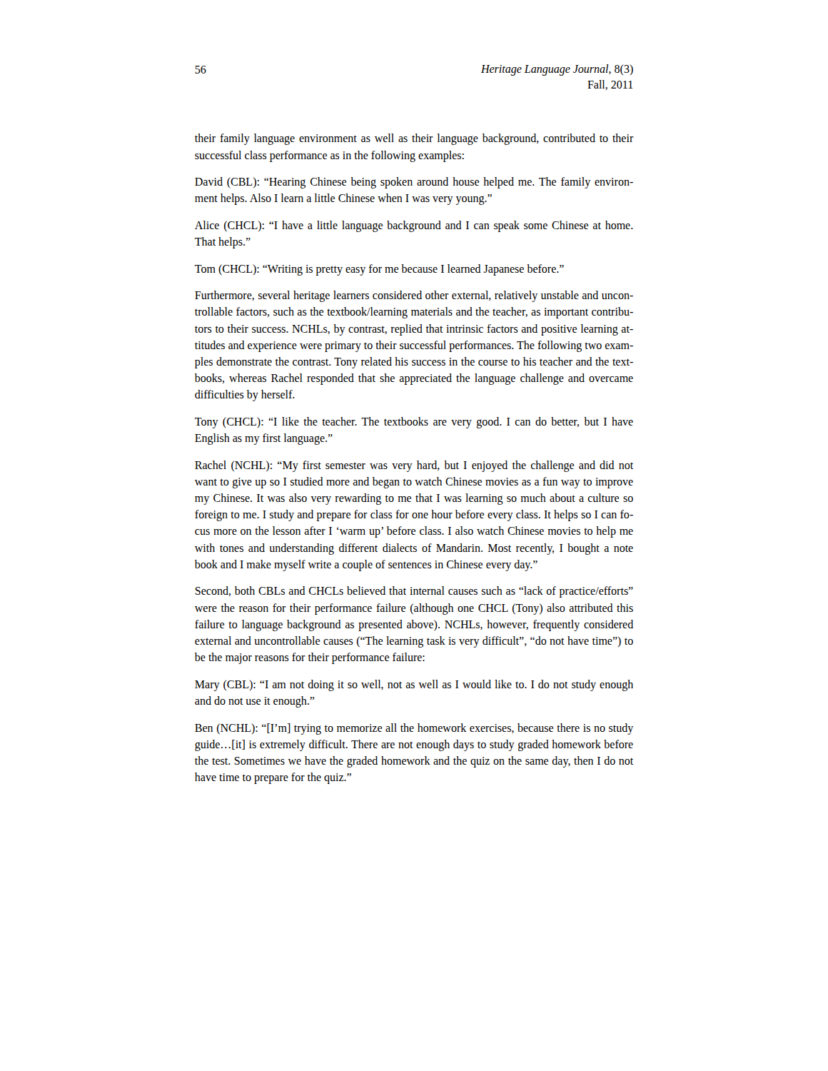56
Heritage Language Journal, 8(3)
Fall, 2011
their family language environment as well as their language background, contributed to their successful class performance as in the following examples:
David (CBL): “Hearing Chinese being spoken around house helped me. The family environment helps. Also I learn a little Chinese when I was very young.”
Alice (CHCL): “I have a little language background and I can speak some Chinese at home. That helps.”
Tom (CHCL): “Writing is pretty easy for me because I learned Japanese before.”
Furthermore, several heritage learners considered other external, relatively unstable and uncontrollable factors, such as the textbook/learning materials and the teacher, as important contributors to their success. NCHLs, by contrast, replied that intrinsic factors and positive learning attitudes and experience were primary to their successful performances. The following two examples demonstrate the contrast. Tony related his success in the course to his teacher and the textbooks, whereas Rachel responded that she appreciated the language challenge and overcame difficulties by herself.
Tony (CHCL): “I like the teacher. The textbooks are very good. I can do better, but I have English as my first language.”
Rachel (NCHL): “My first semester was very hard, but I enjoyed the challenge and did not want to give up so I studied more and began to watch Chinese movies as a fun way to improve my Chinese. It was also very rewarding to me that I was learning so much about a culture so foreign to me. I study and prepare for class for one hour before every class. It helps so I can focus more on the lesson after I ‘warm up’ before class. I also watch Chinese movies to help me with tones and understanding different dialects of Mandarin. Most recently, I bought a note book and I make myself write a couple of sentences in Chinese every day.”
Second, both CBLs and CHCLs believed that internal causes such as “lack of practice/efforts” were the reason for their performance failure (although one CHCL (Tony) also attributed this failure to language background as presented above). NCHLs, however, frequently considered external and uncontrollable causes (“The learning task is very difficult”, “do not have time”) to be the major reasons for their performance failure:
Mary (CBL): “I am not doing it so well, not as well as I would like to. I do not study enough and do not use it enough.”
Ben (NCHL): “[I’m] trying to memorize all the homework exercises, because there is no study guide…[it] is extremely difficult. There are not enough days to study graded homework before the test. Sometimes we have the graded homework and the quiz on the same day, then I do not have time to prepare for the quiz.”